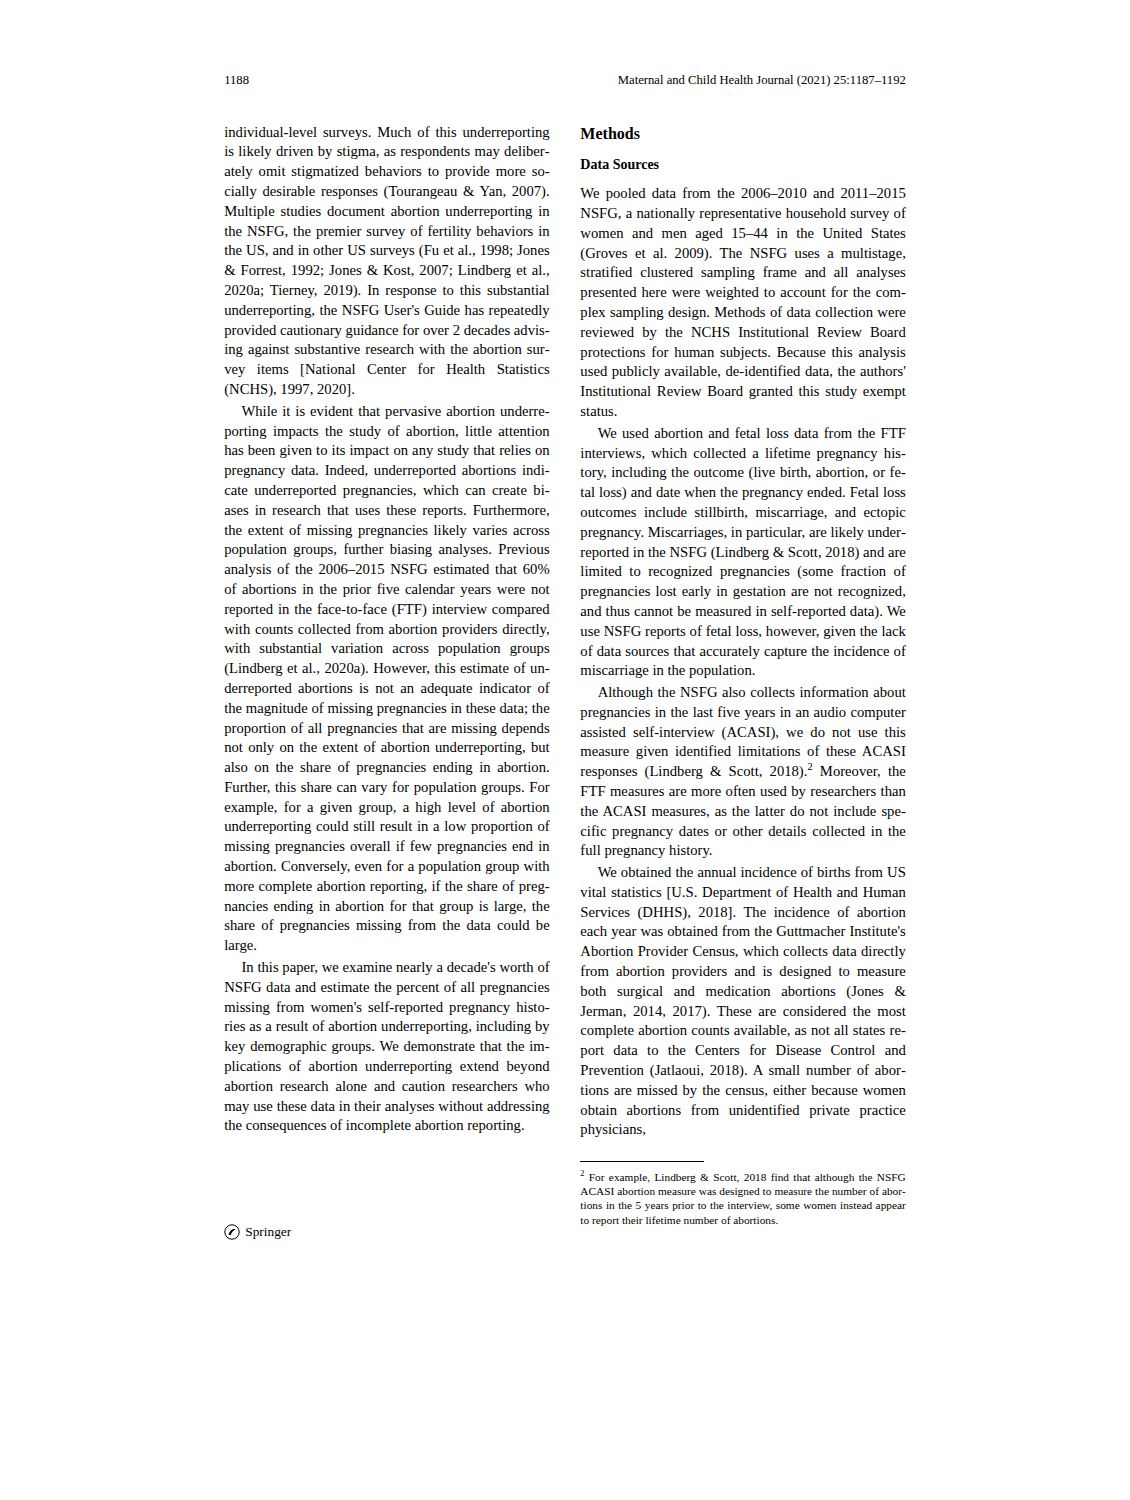1188 Maternal and Child Health Journal (2021) 25:1187–1192
individual-level surveys. Much of this underreporting is likely driven by stigma, as respondents may deliberately omit stigmatized behaviors to provide more socially desirable responses (Tourangeau & Yan, 2007). Multiple studies document abortion underreporting in the NSFG, the premier survey of fertility behaviors in the US, and in other US surveys (Fu et al., 1998; Jones & Forrest, 1992; Jones & Kost, 2007; Lindberg et al., 2020a; Tierney, 2019). In response to this substantial underreporting, the NSFG User's Guide has repeatedly provided cautionary guidance for over 2 decades advising against substantive research with the abortion survey items [National Center for Health Statistics (NCHS), 1997, 2020].
While it is evident that pervasive abortion underreporting impacts the study of abortion, little attention has been given to its impact on any study that relies on pregnancy data. Indeed, underreported abortions indicate underreported pregnancies, which can create biases in research that uses these reports. Furthermore, the extent of missing pregnancies likely varies across population groups, further biasing analyses. Previous analysis of the 2006–2015 NSFG estimated that 60% of abortions in the prior five calendar years were not reported in the face-to-face (FTF) interview compared with counts collected from abortion providers directly, with substantial variation across population groups (Lindberg et al., 2020a). However, this estimate of underreported abortions is not an adequate indicator of the magnitude of missing pregnancies in these data; the proportion of all pregnancies that are missing depends not only on the extent of abortion underreporting, but also on the share of pregnancies ending in abortion. Further, this share can vary for population groups. For example, for a given group, a high level of abortion underreporting could still result in a low proportion of missing pregnancies overall if few pregnancies end in abortion. Conversely, even for a population group with more complete abortion reporting, if the share of pregnancies ending in abortion for that group is large, the share of pregnancies missing from the data could be large.
In this paper, we examine nearly a decade's worth of NSFG data and estimate the percent of all pregnancies missing from women's self-reported pregnancy histories as a result of abortion underreporting, including by key demographic groups. We demonstrate that the implications of abortion underreporting extend beyond abortion research alone and caution researchers who may use these data in their analyses without addressing the consequences of incomplete abortion reporting.
Methods
Data Sources
We pooled data from the 2006–2010 and 2011–2015 NSFG, a nationally representative household survey of women and men aged 15–44 in the United States (Groves et al. 2009). The NSFG uses a multistage, stratified clustered sampling frame and all analyses presented here were weighted to account for the complex sampling design. Methods of data collection were reviewed by the NCHS Institutional Review Board protections for human subjects. Because this analysis used publicly available, de-identified data, the authors' Institutional Review Board granted this study exempt status.
We used abortion and fetal loss data from the FTF interviews, which collected a lifetime pregnancy history, including the outcome (live birth, abortion, or fetal loss) and date when the pregnancy ended. Fetal loss outcomes include stillbirth, miscarriage, and ectopic pregnancy. Miscarriages, in particular, are likely underreported in the NSFG (Lindberg & Scott, 2018) and are limited to recognized pregnancies (some fraction of pregnancies lost early in gestation are not recognized, and thus cannot be measured in self-reported data). We use NSFG reports of fetal loss, however, given the lack of data sources that accurately capture the incidence of miscarriage in the population.
Although the NSFG also collects information about pregnancies in the last five years in an audio computer assisted self-interview (ACASI), we do not use this measure given identified limitations of these ACASI responses (Lindberg & Scott, 2018).2 Moreover, the FTF measures are more often used by researchers than the ACASI measures, as the latter do not include specific pregnancy dates or other details collected in the full pregnancy history.
We obtained the annual incidence of births from US vital statistics [U.S. Department of Health and Human Services (DHHS), 2018]. The incidence of abortion each year was obtained from the Guttmacher Institute's Abortion Provider Census, which collects data directly from abortion providers and is designed to measure both surgical and medication abortions (Jones & Jerman, 2014, 2017). These are considered the most complete abortion counts available, as not all states report data to the Centers for Disease Control and Prevention (Jatlaoui, 2018). A small number of abortions are missed by the census, either because women obtain abortions from unidentified private practice physicians,
2 For example, Lindberg & Scott, 2018 find that although the NSFG ACASI abortion measure was designed to measure the number of abortions in the 5 years prior to the interview, some women instead appear to report their lifetime number of abortions.
Springer